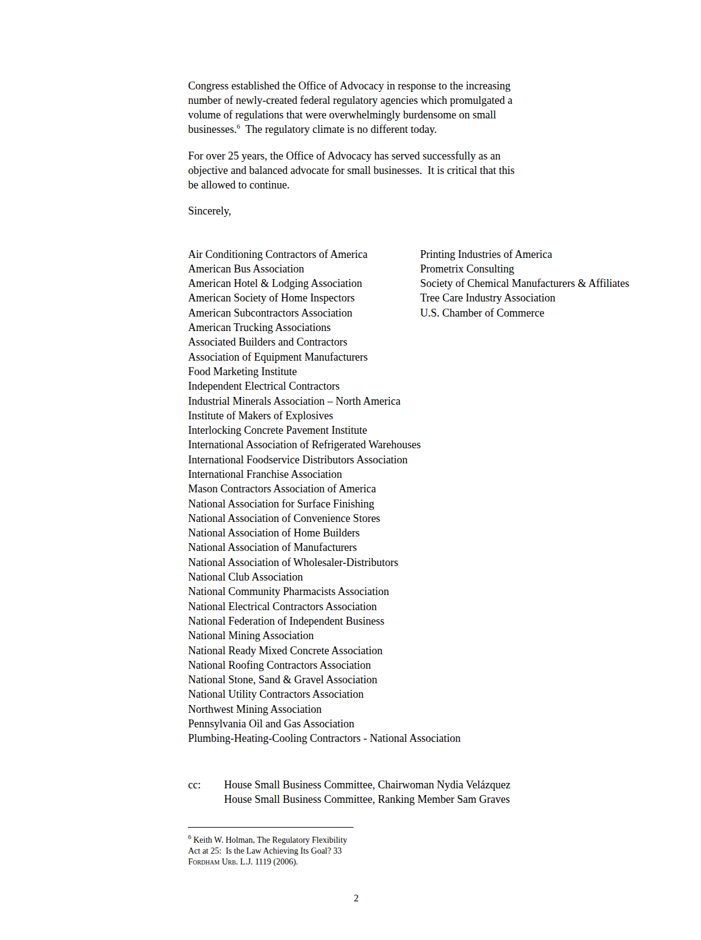Congress established the Office of Advocacy in response to the increasing number of newly-created federal regulatory agencies which promulgated a volume of regulations that were overwhelmingly burdensome on small businesses.6 The regulatory climate is no different today.
For over 25 years, the Office of Advocacy has served successfully as an objective and balanced advocate for small businesses. It is critical that this be allowed to continue.
Sincerely,
Air Conditioning Contractors of America
American Bus Association
American Hotel & Lodging Association
American Society of Home Inspectors
American Subcontractors Association
American Trucking Associations
Associated Builders and Contractors
Association of Equipment Manufacturers
Food Marketing Institute
Independent Electrical Contractors
Industrial Minerals Association – North America
Institute of Makers of Explosives
Interlocking Concrete Pavement Institute
International Association of Refrigerated Warehouses
International Foodservice Distributors Association
International Franchise Association
Mason Contractors Association of America
National Association for Surface Finishing
National Association of Convenience Stores
National Association of Home Builders
National Association of Manufacturers
National Association of Wholesaler-Distributors
National Club Association
National Community Pharmacists Association
National Electrical Contractors Association
National Federation of Independent Business
National Mining Association
National Ready Mixed Concrete Association
National Roofing Contractors Association
National Stone, Sand & Gravel Association
National Utility Contractors Association
Northwest Mining Association
Pennsylvania Oil and Gas Association
Plumbing-Heating-Cooling Contractors - National Association
Printing Industries of America
Prometrix Consulting
Society of Chemical Manufacturers & Affiliates
Tree Care Industry Association
U.S. Chamber of Commerce
cc:
House Small Business Committee, Chairwoman Nydia Velázquez
House Small Business Committee, Ranking Member Sam Graves
6 Keith W. Holman, The Regulatory Flexibility Act at 25: Is the Law Achieving Its Goal? 33 Fordham Urb. L.J. 1119 (2006).
2